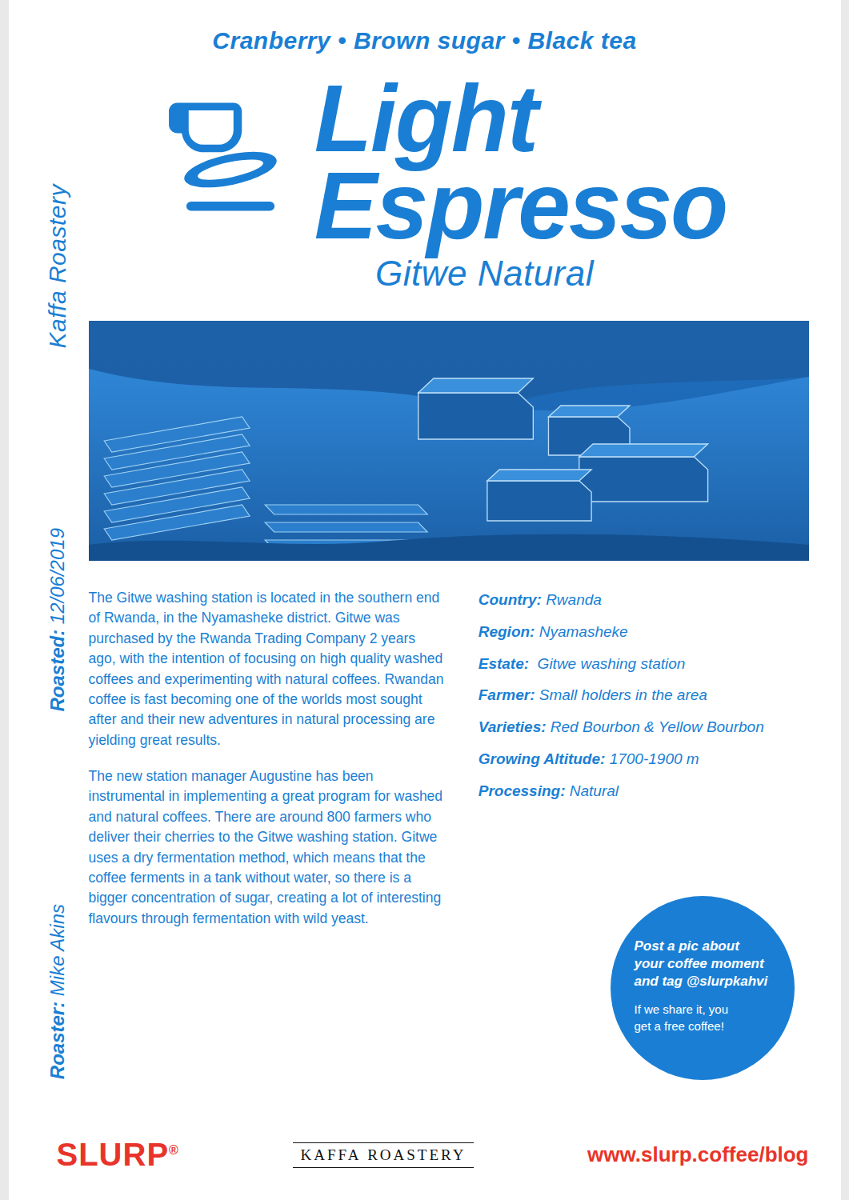Kaffa Roastery Roasted: 12/06/2019 Roaster: Mike Akins
Cranberry • Brown sugar • Black tea
Light
Espresso
Gitwe Natural
The Gitwe washing station is located in the southern end of Rwanda, in the Nyamasheke district. Gitwe was purchased by the Rwanda Trading Company 2 years ago, with the intention of focusing on high quality washed coffees and experimenting with natural coffees. Rwandan coffee is fast becoming one of the worlds most sought after and their new adventures in natural processing are yielding great results.
The new station manager Augustine has been instrumental in implementing a great program for washed and natural coffees. There are around 800 farmers who deliver their cherries to the Gitwe washing station. Gitwe uses a dry fermentation method, which means that the coffee ferments in a tank without water, so there is a bigger concentration of sugar, creating a lot of interesting flavours through fermentation with wild yeast.
Country: Rwanda
Region: Nyamasheke
Estate: Gitwe washing station
Farmer: Small holders in the area
Varieties: Red Bourbon & Yellow Bourbon
Growing Altitude: 1700-1900 m
Processing: Natural
Post a pic about
your coffee moment
and tag @slurpkahvi
If we share it, you
get a free coffee!
SLURP®
KAFFA ROASTERY
www.slurp.coffee/blog